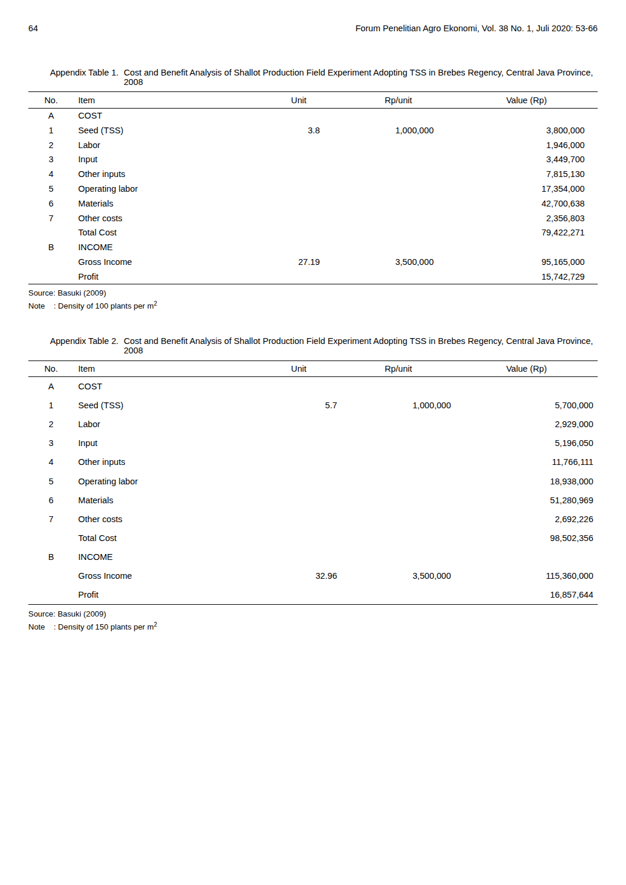64 Forum Penelitian Agro Ekonomi, Vol. 38 No. 1, Juli 2020: 53-66
Appendix Table 1. Cost and Benefit Analysis of Shallot Production Field Experiment Adopting TSS in Brebes Regency, Central Java Province, 2008
| No. | Item | Unit | Rp/unit | Value (Rp) |
| --- | --- | --- | --- | --- |
| A | COST | | | |
| 1 | Seed (TSS) | 3.8 | 1,000,000 | 3,800,000 |
| 2 | Labor | | | 1,946,000 |
| 3 | Input | | | 3,449,700 |
| 4 | Other inputs | | | 7,815,130 |
| 5 | Operating labor | | | 17,354,000 |
| 6 | Materials | | | 42,700,638 |
| 7 | Other costs | | | 2,356,803 |
| | Total Cost | | | 79,422,271 |
| B | INCOME | | | |
| | Gross Income | 27.19 | 3,500,000 | 95,165,000 |
| | Profit | | | 15,742,729 |
Source: Basuki (2009)
Note : Density of 100 plants per m2
Appendix Table 2. Cost and Benefit Analysis of Shallot Production Field Experiment Adopting TSS in Brebes Regency, Central Java Province, 2008
| No. | Item | Unit | Rp/unit | Value (Rp) |
| --- | --- | --- | --- | --- |
| A | COST | | | |
| 1 | Seed (TSS) | 5.7 | 1,000,000 | 5,700,000 |
| 2 | Labor | | | 2,929,000 |
| 3 | Input | | | 5,196,050 |
| 4 | Other inputs | | | 11,766,111 |
| 5 | Operating labor | | | 18,938,000 |
| 6 | Materials | | | 51,280,969 |
| 7 | Other costs | | | 2,692,226 |
| | Total Cost | | | 98,502,356 |
| B | INCOME | | | |
| | Gross Income | 32.96 | 3,500,000 | 115,360,000 |
| | Profit | | | 16,857,644 |
Source: Basuki (2009)
Note : Density of 150 plants per m2